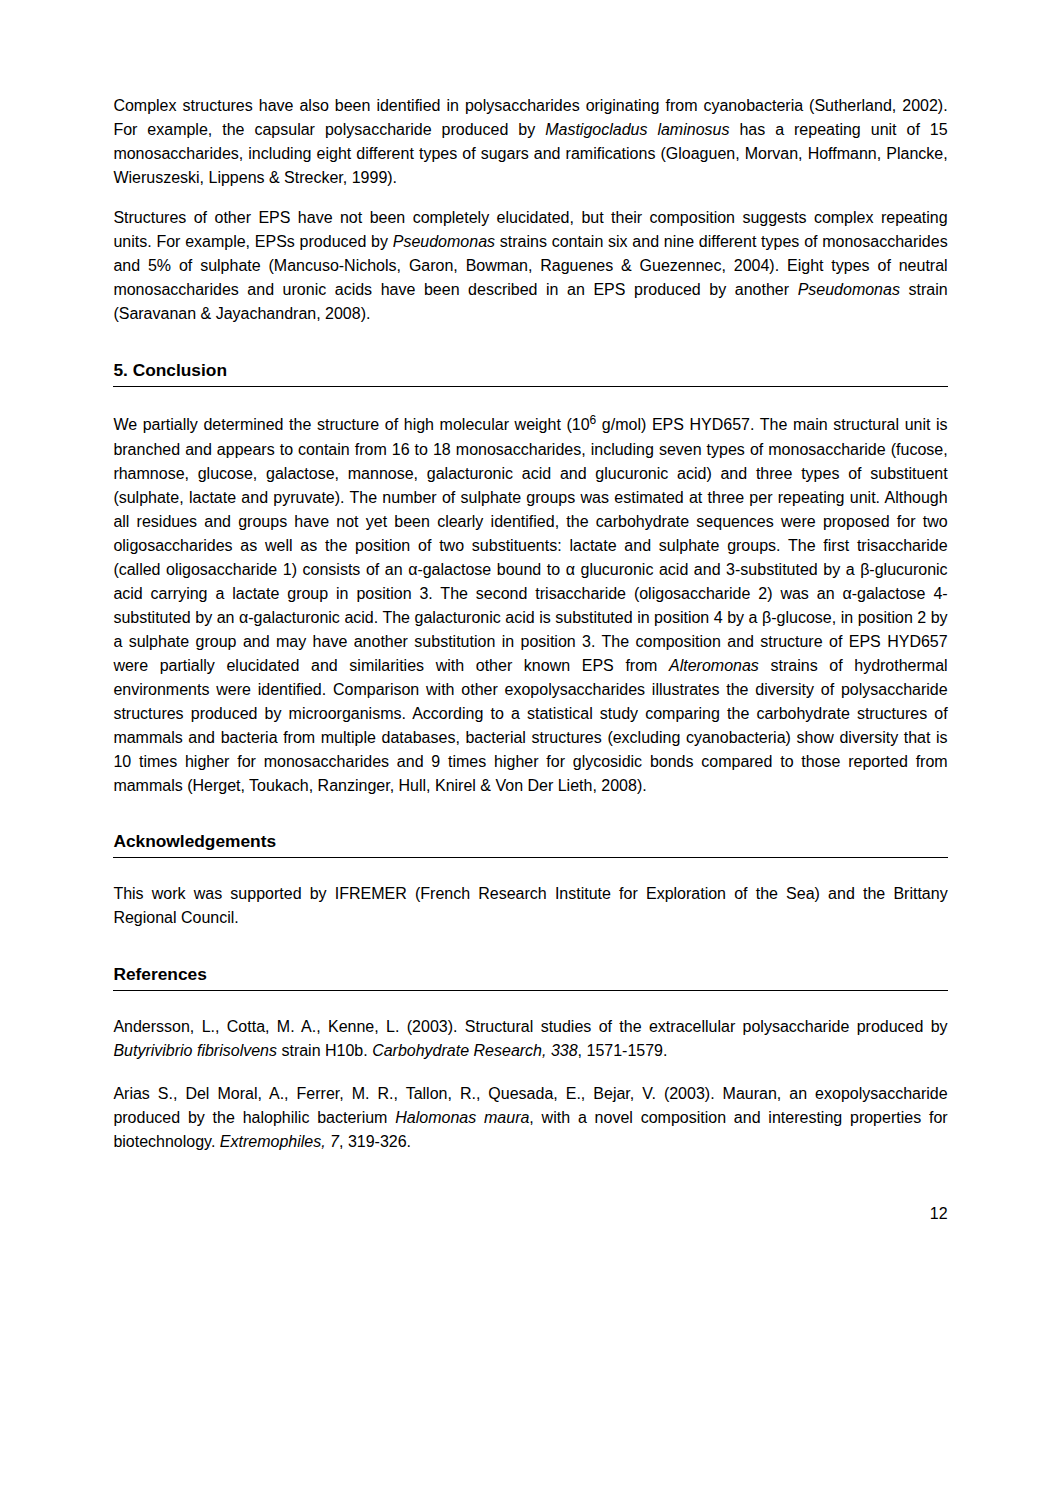Complex structures have also been identified in polysaccharides originating from cyanobacteria (Sutherland, 2002). For example, the capsular polysaccharide produced by Mastigocladus laminosus has a repeating unit of 15 monosaccharides, including eight different types of sugars and ramifications (Gloaguen, Morvan, Hoffmann, Plancke, Wieruszeski, Lippens & Strecker, 1999).
Structures of other EPS have not been completely elucidated, but their composition suggests complex repeating units. For example, EPSs produced by Pseudomonas strains contain six and nine different types of monosaccharides and 5% of sulphate (Mancuso-Nichols, Garon, Bowman, Raguenes & Guezennec, 2004). Eight types of neutral monosaccharides and uronic acids have been described in an EPS produced by another Pseudomonas strain (Saravanan & Jayachandran, 2008).
5. Conclusion
We partially determined the structure of high molecular weight (106 g/mol) EPS HYD657. The main structural unit is branched and appears to contain from 16 to 18 monosaccharides, including seven types of monosaccharide (fucose, rhamnose, glucose, galactose, mannose, galacturonic acid and glucuronic acid) and three types of substituent (sulphate, lactate and pyruvate). The number of sulphate groups was estimated at three per repeating unit. Although all residues and groups have not yet been clearly identified, the carbohydrate sequences were proposed for two oligosaccharides as well as the position of two substituents: lactate and sulphate groups. The first trisaccharide (called oligosaccharide 1) consists of an α-galactose bound to α glucuronic acid and 3-substituted by a β-glucuronic acid carrying a lactate group in position 3. The second trisaccharide (oligosaccharide 2) was an α-galactose 4-substituted by an α-galacturonic acid. The galacturonic acid is substituted in position 4 by a β-glucose, in position 2 by a sulphate group and may have another substitution in position 3. The composition and structure of EPS HYD657 were partially elucidated and similarities with other known EPS from Alteromonas strains of hydrothermal environments were identified. Comparison with other exopolysaccharides illustrates the diversity of polysaccharide structures produced by microorganisms. According to a statistical study comparing the carbohydrate structures of mammals and bacteria from multiple databases, bacterial structures (excluding cyanobacteria) show diversity that is 10 times higher for monosaccharides and 9 times higher for glycosidic bonds compared to those reported from mammals (Herget, Toukach, Ranzinger, Hull, Knirel & Von Der Lieth, 2008).
Acknowledgements
This work was supported by IFREMER (French Research Institute for Exploration of the Sea) and the Brittany Regional Council.
References
Andersson, L., Cotta, M. A., Kenne, L. (2003). Structural studies of the extracellular polysaccharide produced by Butyrivibrio fibrisolvens strain H10b. Carbohydrate Research, 338, 1571-1579.
Arias S., Del Moral, A., Ferrer, M. R., Tallon, R., Quesada, E., Bejar, V. (2003). Mauran, an exopolysaccharide produced by the halophilic bacterium Halomonas maura, with a novel composition and interesting properties for biotechnology. Extremophiles, 7, 319-326.
12